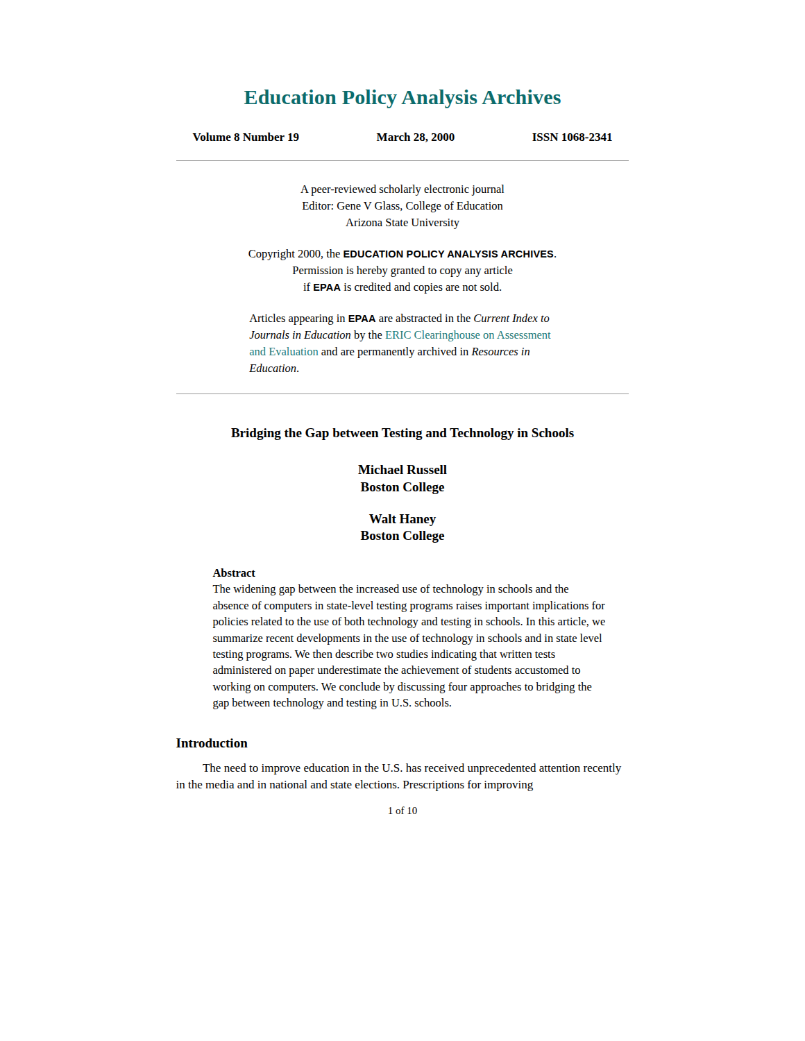Education Policy Analysis Archives
Volume 8 Number 19 March 28, 2000 ISSN 1068-2341
A peer-reviewed scholarly electronic journal
Editor: Gene V Glass, College of Education
Arizona State University
Copyright 2000, the EDUCATION POLICY ANALYSIS ARCHIVES.
Permission is hereby granted to copy any article
if EPAA is credited and copies are not sold.
Articles appearing in EPAA are abstracted in the Current Index to Journals in Education by the ERIC Clearinghouse on Assessment and Evaluation and are permanently archived in Resources in Education.
Bridging the Gap between Testing and Technology in Schools
Michael Russell
Boston College
Walt Haney
Boston College
Abstract The widening gap between the increased use of technology in schools and the absence of computers in state-level testing programs raises important implications for policies related to the use of both technology and testing in schools. In this article, we summarize recent developments in the use of technology in schools and in state level testing programs. We then describe two studies indicating that written tests administered on paper underestimate the achievement of students accustomed to working on computers. We conclude by discussing four approaches to bridging the gap between technology and testing in U.S. schools.
Introduction
The need to improve education in the U.S. has received unprecedented attention recently in the media and in national and state elections. Prescriptions for improving
1 of 10